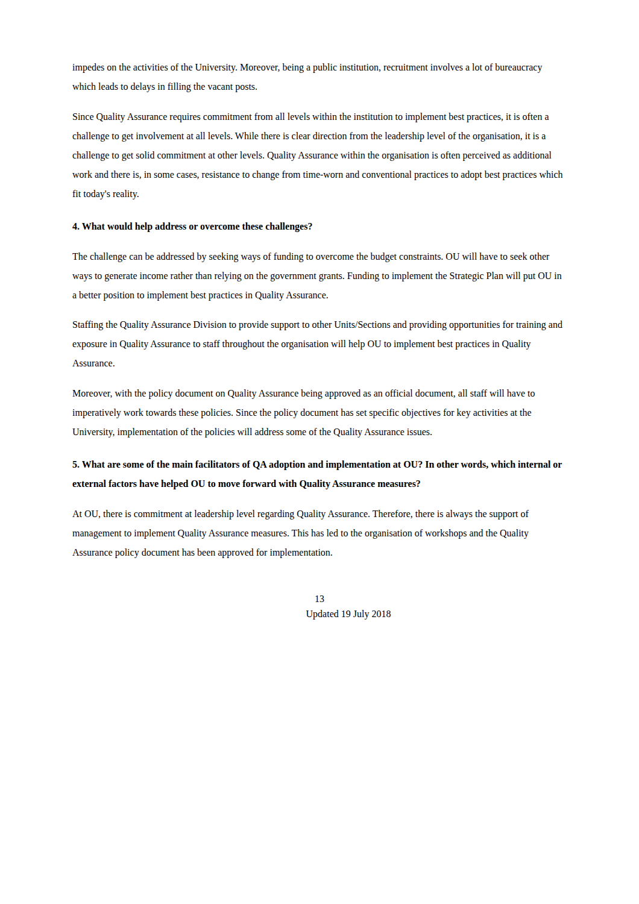impedes on the activities of the University. Moreover, being a public institution, recruitment involves a lot of bureaucracy which leads to delays in filling the vacant posts.
Since Quality Assurance requires commitment from all levels within the institution to implement best practices, it is often a challenge to get involvement at all levels. While there is clear direction from the leadership level of the organisation, it is a challenge to get solid commitment at other levels. Quality Assurance within the organisation is often perceived as additional work and there is, in some cases, resistance to change from time-worn and conventional practices to adopt best practices which fit today's reality.
4. What would help address or overcome these challenges?
The challenge can be addressed by seeking ways of funding to overcome the budget constraints. OU will have to seek other ways to generate income rather than relying on the government grants. Funding to implement the Strategic Plan will put OU in a better position to implement best practices in Quality Assurance.
Staffing the Quality Assurance Division to provide support to other Units/Sections and providing opportunities for training and exposure in Quality Assurance to staff throughout the organisation will help OU to implement best practices in Quality Assurance.
Moreover, with the policy document on Quality Assurance being approved as an official document, all staff will have to imperatively work towards these policies. Since the policy document has set specific objectives for key activities at the University, implementation of the policies will address some of the Quality Assurance issues.
5. What are some of the main facilitators of QA adoption and implementation at OU? In other words, which internal or external factors have helped OU to move forward with Quality Assurance measures?
At OU, there is commitment at leadership level regarding Quality Assurance. Therefore, there is always the support of management to implement Quality Assurance measures. This has led to the organisation of workshops and the Quality Assurance policy document has been approved for implementation.
13 Updated 19 July 2018